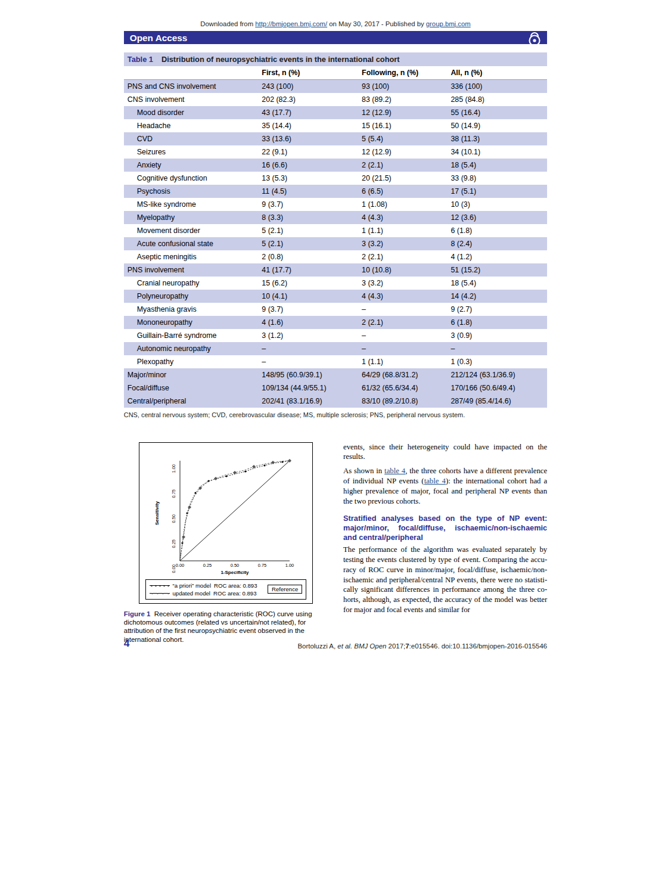Downloaded from http://bmjopen.bmj.com/ on May 30, 2017 - Published by group.bmj.com
Open Access
Table 1 Distribution of neuropsychiatric events in the international cohort
| | First, n (%) | Following, n (%) | All, n (%) |
| --- | --- | --- | --- |
| PNS and CNS involvement | 243 (100) | 93 (100) | 336 (100) |
| CNS involvement | 202 (82.3) | 83 (89.2) | 285 (84.8) |
| Mood disorder | 43 (17.7) | 12 (12.9) | 55 (16.4) |
| Headache | 35 (14.4) | 15 (16.1) | 50 (14.9) |
| CVD | 33 (13.6) | 5 (5.4) | 38 (11.3) |
| Seizures | 22 (9.1) | 12 (12.9) | 34 (10.1) |
| Anxiety | 16 (6.6) | 2 (2.1) | 18 (5.4) |
| Cognitive dysfunction | 13 (5.3) | 20 (21.5) | 33 (9.8) |
| Psychosis | 11 (4.5) | 6 (6.5) | 17 (5.1) |
| MS-like syndrome | 9 (3.7) | 1 (1.08) | 10 (3) |
| Myelopathy | 8 (3.3) | 4 (4.3) | 12 (3.6) |
| Movement disorder | 5 (2.1) | 1 (1.1) | 6 (1.8) |
| Acute confusional state | 5 (2.1) | 3 (3.2) | 8 (2.4) |
| Aseptic meningitis | 2 (0.8) | 2 (2.1) | 4 (1.2) |
| PNS involvement | 41 (17.7) | 10 (10.8) | 51 (15.2) |
| Cranial neuropathy | 15 (6.2) | 3 (3.2) | 18 (5.4) |
| Polyneuropathy | 10 (4.1) | 4 (4.3) | 14 (4.2) |
| Myasthenia gravis | 9 (3.7) | – | 9 (2.7) |
| Mononeuropathy | 4 (1.6) | 2 (2.1) | 6 (1.8) |
| Guillain-Barré syndrome | 3 (1.2) | – | 3 (0.9) |
| Autonomic neuropathy | – | – | – |
| Plexopathy | – | 1 (1.1) | 1 (0.3) |
| Major/minor | 148/95 (60.9/39.1) | 64/29 (68.8/31.2) | 212/124 (63.1/36.9) |
| Focal/diffuse | 109/134 (44.9/55.1) | 61/32 (65.6/34.4) | 170/166 (50.6/49.4) |
| Central/peripheral | 202/41 (83.1/16.9) | 83/10 (89.2/10.8) | 287/49 (85.4/14.6) |
CNS, central nervous system; CVD, cerebrovascular disease; MS, multiple sclerosis; PNS, peripheral nervous system.
Sensitivity 1.00 0.75 0.50 0.25 0.00 0.00 0.25 0.50 0.75 1.00 1-Specificity
“a priori” model ROC area: 0.893
updated model ROC area: 0.893
Reference
Figure 1 Receiver operating characteristic (ROC) curve using dichotomous outcomes (related vs uncertain/not related), for attribution of the first neuropsychiatric event observed in the international cohort.
events, since their heterogeneity could have impacted on the results.
As shown in table 4, the three cohorts have a different prevalence of individual NP events (table 4): the international cohort had a higher prevalence of major, focal and peripheral NP events than the two previous cohorts.
Stratified analyses based on the type of NP event: major/minor, focal/diffuse, ischaemic/non-ischaemic and central/peripheral
The performance of the algorithm was evaluated separately by testing the events clustered by type of event. Comparing the accuracy of ROC curve in minor/major, focal/diffuse, ischaemic/non-ischaemic and peripheral/central NP events, there were no statistically significant differences in performance among the three cohorts, although, as expected, the accuracy of the model was better for major and focal events and similar for
4
Bortoluzzi A, et al. BMJ Open 2017;7:e015546. doi:10.1136/bmjopen-2016-015546